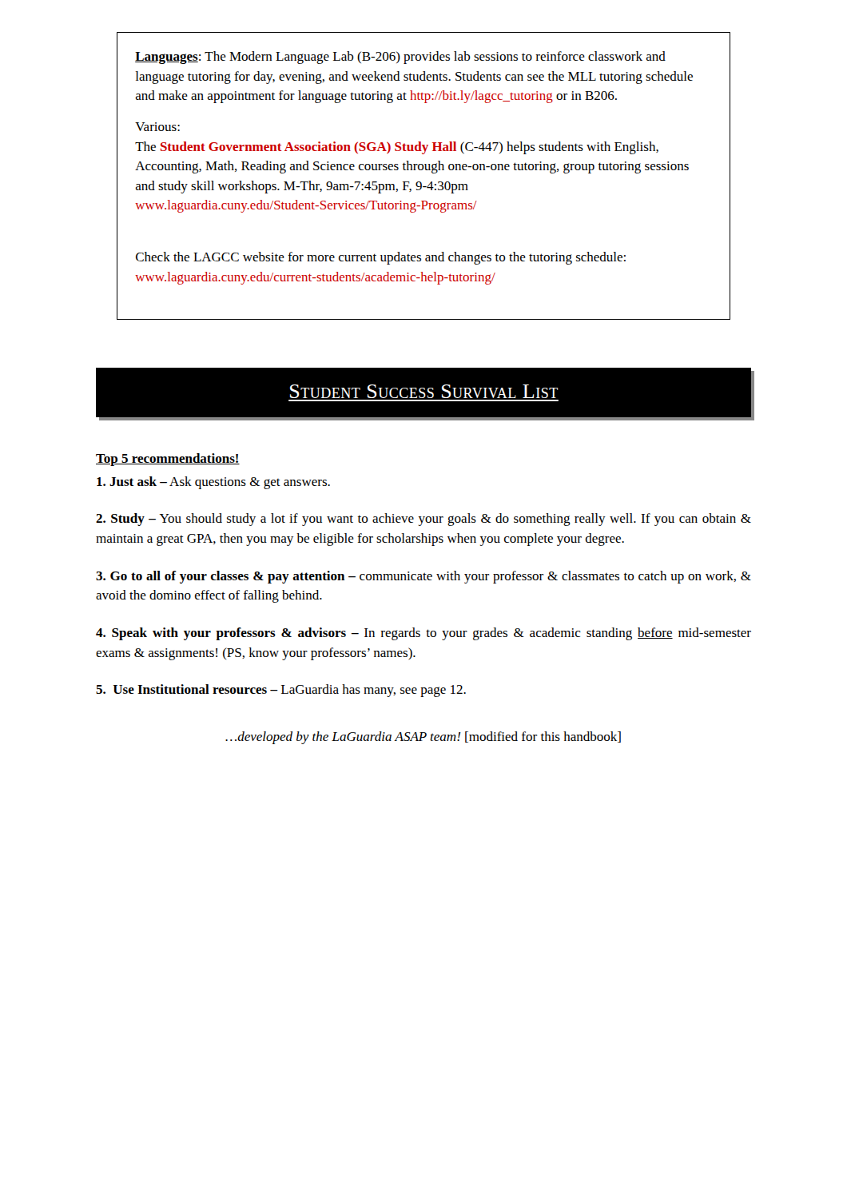Languages: The Modern Language Lab (B-206) provides lab sessions to reinforce classwork and language tutoring for day, evening, and weekend students. Students can see the MLL tutoring schedule and make an appointment for language tutoring at http://bit.ly/lagcc_tutoring or in B206.
Various:
The Student Government Association (SGA) Study Hall (C-447) helps students with English, Accounting, Math, Reading and Science courses through one-on-one tutoring, group tutoring sessions and study skill workshops. M-Thr, 9am-7:45pm, F, 9-4:30pm
www.laguardia.cuny.edu/Student-Services/Tutoring-Programs/
Check the LAGCC website for more current updates and changes to the tutoring schedule:
www.laguardia.cuny.edu/current-students/academic-help-tutoring/
Student Success Survival List
Top 5 recommendations!
1. Just ask – Ask questions & get answers.
2. Study – You should study a lot if you want to achieve your goals & do something really well. If you can obtain & maintain a great GPA, then you may be eligible for scholarships when you complete your degree.
3. Go to all of your classes & pay attention – communicate with your professor & classmates to catch up on work, & avoid the domino effect of falling behind.
4. Speak with your professors & advisors – In regards to your grades & academic standing before mid-semester exams & assignments! (PS, know your professors’ names).
5. Use Institutional resources – LaGuardia has many, see page 12.
…developed by the LaGuardia ASAP team! [modified for this handbook]